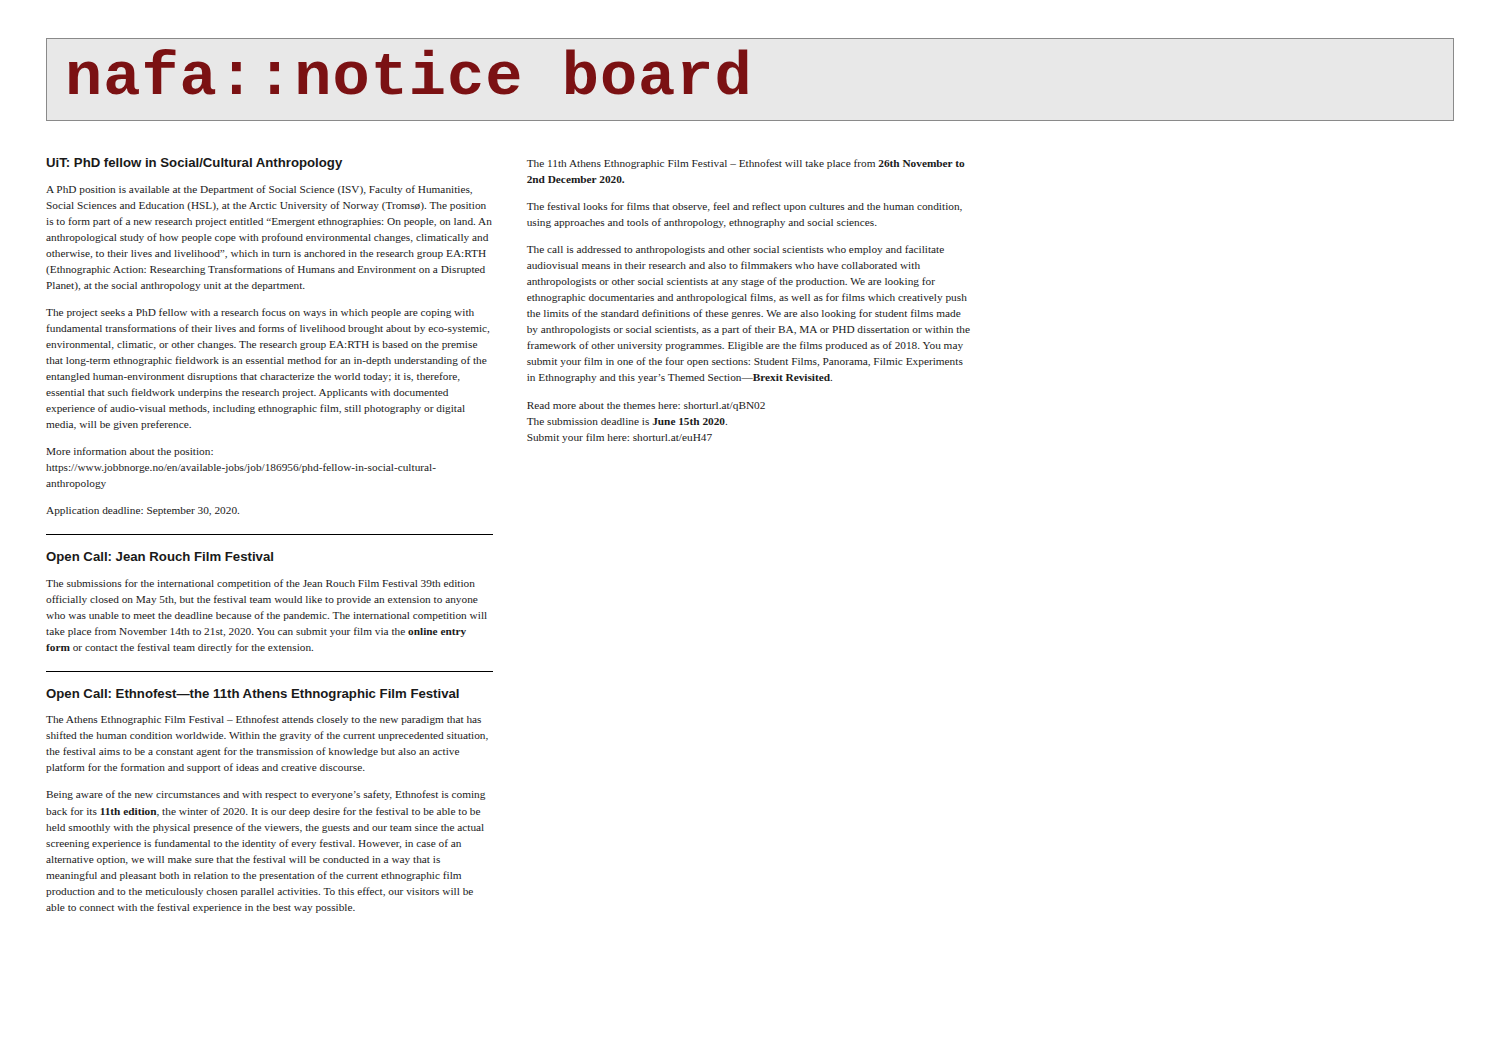nafa::notice board
UiT: PhD fellow in Social/Cultural Anthropology
A PhD position is available at the Department of Social Science (ISV), Faculty of Humanities, Social Sciences and Education (HSL), at the Arctic University of Norway (Tromsø). The position is to form part of a new research project entitled “Emergent ethnographies: On people, on land. An anthropological study of how people cope with profound environmental changes, climatically and otherwise, to their lives and livelihood”, which in turn is anchored in the research group EA:RTH (Ethnographic Action: Researching Transformations of Humans and Environment on a Disrupted Planet), at the social anthropology unit at the department.
The project seeks a PhD fellow with a research focus on ways in which people are coping with fundamental transformations of their lives and forms of livelihood brought about by eco-systemic, environmental, climatic, or other changes. The research group EA:RTH is based on the premise that long-term ethnographic fieldwork is an essential method for an in-depth understanding of the entangled human-environment disruptions that characterize the world today; it is, therefore, essential that such fieldwork underpins the research project. Applicants with documented experience of audio-visual methods, including ethnographic film, still photography or digital media, will be given preference.
More information about the position:
https://www.jobbnorge.no/en/available-jobs/job/186956/phd-fellow-in-social-cultural-anthropology
Application deadline: September 30, 2020.
Open Call: Jean Rouch Film Festival
The submissions for the international competition of the Jean Rouch Film Festival 39th edition officially closed on May 5th, but the festival team would like to provide an extension to anyone who was unable to meet the deadline because of the pandemic. The international competition will take place from November 14th to 21st, 2020. You can submit your film via the online entry form or contact the festival team directly for the extension.
Open Call: Ethnofest—the 11th Athens Ethnographic Film Festival
The Athens Ethnographic Film Festival – Ethnofest attends closely to the new paradigm that has shifted the human condition worldwide. Within the gravity of the current unprecedented situation, the festival aims to be a constant agent for the transmission of knowledge but also an active platform for the formation and support of ideas and creative discourse.
Being aware of the new circumstances and with respect to everyone’s safety, Ethnofest is coming back for its 11th edition, the winter of 2020. It is our deep desire for the festival to be able to be held smoothly with the physical presence of the viewers, the guests and our team since the actual screening experience is fundamental to the identity of every festival. However, in case of an alternative option, we will make sure that the festival will be conducted in a way that is meaningful and pleasant both in relation to the presentation of the current ethnographic film production and to the meticulously chosen parallel activities. To this effect, our visitors will be able to connect with the festival experience in the best way possible.
The 11th Athens Ethnographic Film Festival – Ethnofest will take place from 26th November to 2nd December 2020.
The festival looks for films that observe, feel and reflect upon cultures and the human condition, using approaches and tools of anthropology, ethnography and social sciences.
The call is addressed to anthropologists and other social scientists who employ and facilitate audiovisual means in their research and also to filmmakers who have collaborated with anthropologists or other social scientists at any stage of the production. We are looking for ethnographic documentaries and anthropological films, as well as for films which creatively push the limits of the standard definitions of these genres. We are also looking for student films made by anthropologists or social scientists, as a part of their BA, MA or PHD dissertation or within the framework of other university programmes. Eligible are the films produced as of 2018. You may submit your film in one of the four open sections: Student Films, Panorama, Filmic Experiments in Ethnography and this year’s Themed Section—Brexit Revisited.
Read more about the themes here: shorturl.at/qBN02
The submission deadline is June 15th 2020.
Submit your film here: shorturl.at/euH47